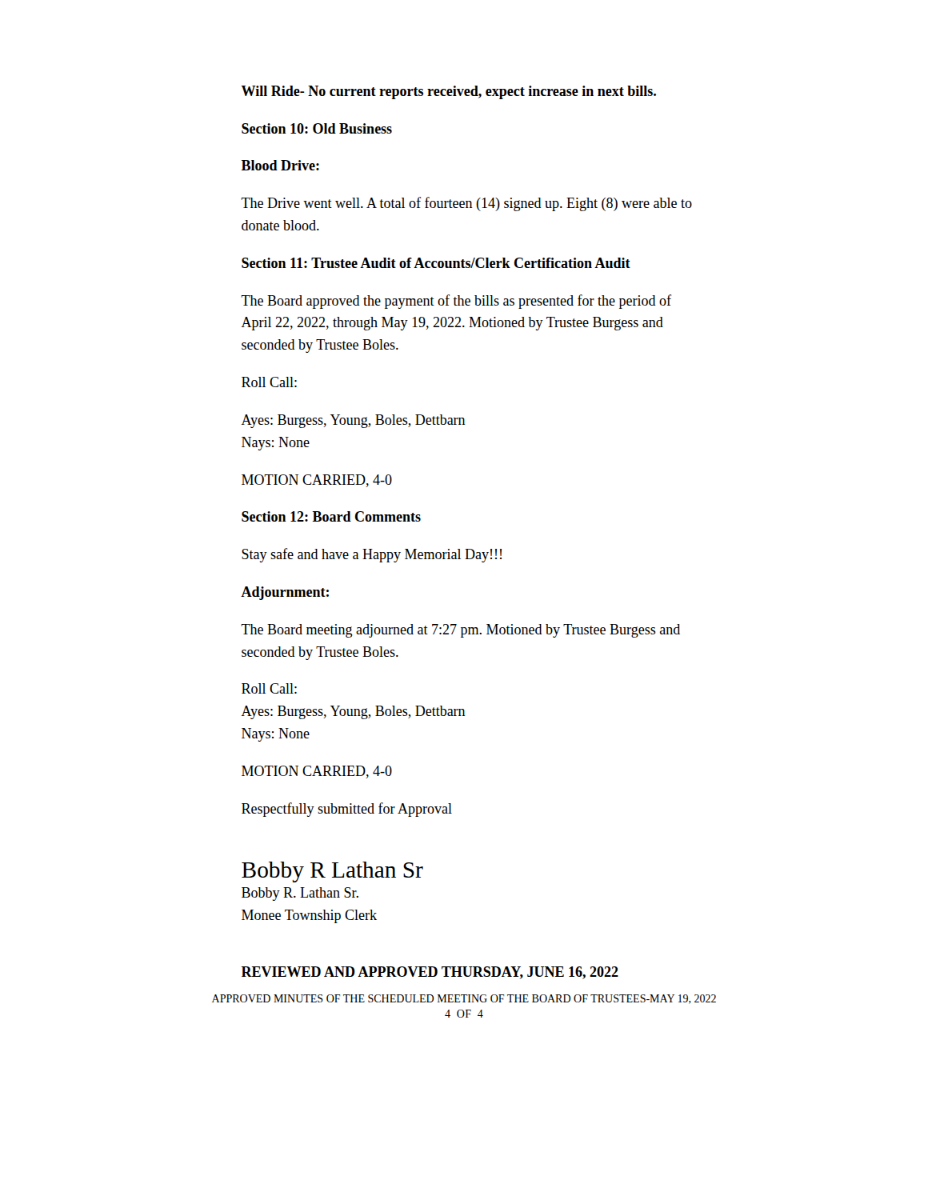Will Ride- No current reports received, expect increase in next bills.
Section 10: Old Business
Blood Drive:
The Drive went well. A total of fourteen (14) signed up. Eight (8) were able to donate blood.
Section 11: Trustee Audit of Accounts/Clerk Certification Audit
The Board approved the payment of the bills as presented for the period of April 22, 2022, through May 19, 2022. Motioned by Trustee Burgess and seconded by Trustee Boles.
Roll Call:
Ayes: Burgess, Young, Boles, Dettbarn
Nays: None
MOTION CARRIED, 4-0
Section 12: Board Comments
Stay safe and have a Happy Memorial Day!!!
Adjournment:
The Board meeting adjourned at 7:27 pm. Motioned by Trustee Burgess and seconded by Trustee Boles.
Roll Call:
Ayes: Burgess, Young, Boles, Dettbarn
Nays: None
MOTION CARRIED, 4-0
Respectfully submitted for Approval
Bobby R Lathan Sr
Bobby R. Lathan Sr.
Monee Township Clerk
REVIEWED AND APPROVED THURSDAY, JUNE 16, 2022
APPROVED MINUTES OF THE SCHEDULED MEETING OF THE BOARD OF TRUSTEES-MAY 19, 2022
4 OF 4